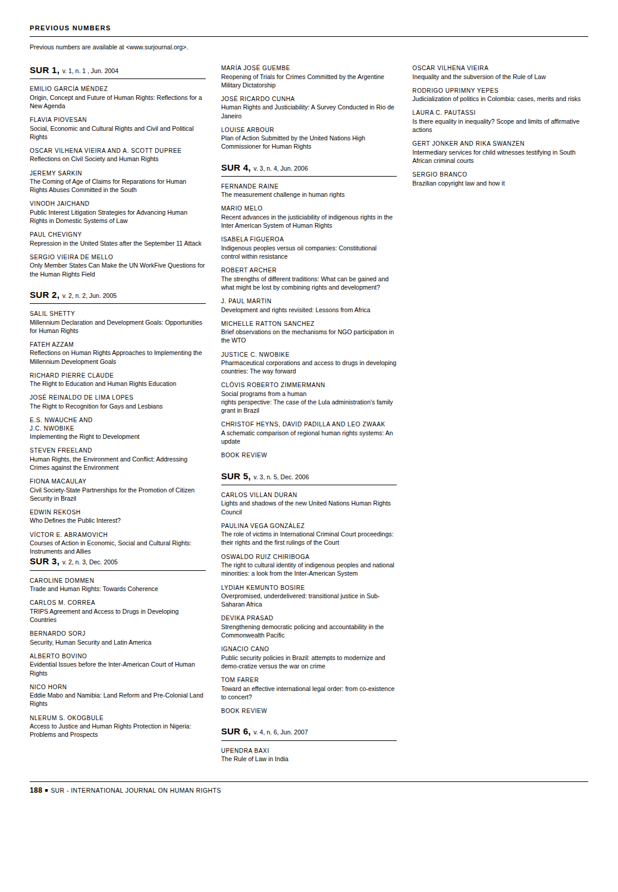PREVIOUS NUMBERS
Previous numbers are available at <www.surjournal.org>.
SUR 1, v. 1, n. 1 , Jun. 2004
EMILIO GARCÍA MÉNDEZ
Origin, Concept and Future of Human Rights: Reflections for a New Agenda
FLAVIA PIOVESAN
Social, Economic and Cultural Rights and Civil and Political Rights
OSCAR VILHENA VIEIRA AND A. SCOTT DUPREE
Reflections on Civil Society and Human Rights
JEREMY SARKIN
The Coming of Age of Claims for Reparations for Human Rights Abuses Committed in the South
VINODH JAICHAND
Public Interest Litigation Strategies for Advancing Human Rights in Domestic Systems of Law
PAUL CHEVIGNY
Repression in the United States after the September 11 Attack
SERGIO VIEIRA DE MELLO
Only Member States Can Make the UN WorkFive Questions for the Human Rights Field
SUR 2, v. 2, n. 2, Jun. 2005
SALIL SHETTY
Millennium Declaration and Development Goals: Opportunities for Human Rights
FATEH AZZAM
Reflections on Human Rights Approaches to Implementing the Millennium Development Goals
RICHARD PIERRE CLAUDE
The Right to Education and Human Rights Education
JOSÉ REINALDO DE LIMA LOPES
The Right to Recognition for Gays and Lesbians
E.S. NWAUCHE AND
J.C. NWOBIKE
Implementing the Right to Development
STEVEN FREELAND
Human Rights, the Environment and Conflict: Addressing Crimes against the Environment
FIONA MACAULAY
Civil Society-State Partnerships for the Promotion of Citizen Security in Brazil
EDWIN REKOSH
Who Defines the Public Interest?
VÍCTOR E. ABRAMOVICH
Courses of Action in Economic, Social and Cultural Rights: Instruments and Allies
SUR 3, v. 2, n. 3, Dec. 2005
CAROLINE DOMMEN
Trade and Human Rights: Towards Coherence
CARLOS M. CORREA
TRIPS Agreement and Access to Drugs in Developing Countries
BERNARDO SORJ
Security, Human Security and Latin America
ALBERTO BOVINO
Evidential Issues before the Inter-American Court of Human Rights
NICO HORN
Eddie Mabo and Namibia: Land Reform and Pre-Colonial Land Rights
NLERUM S. OKOGBULE
Access to Justice and Human Rights Protection in Nigeria: Problems and Prospects
MARÍA JOSÉ GUEMBE
Reopening of Trials for Crimes Committed by the Argentine Military Dictatorship
JOSÉ RICARDO CUNHA
Human Rights and Justiciability: A Survey Conducted in Rio de Janeiro
LOUISE ARBOUR
Plan of Action Submitted by the United Nations High Commissioner for Human Rights
SUR 4, v. 3, n. 4, Jun. 2006
FERNANDE RAINE
The measurement challenge in human rights
MARIO MELO
Recent advances in the justiciability of indigenous rights in the Inter American System of Human Rights
ISABELA FIGUEROA
Indigenous peoples versus oil companies: Constitutional control within resistance
ROBERT ARCHER
The strengths of different traditions: What can be gained and what might be lost by combining rights and development?
J. PAUL MARTIN
Development and rights revisited: Lessons from Africa
MICHELLE RATTON SANCHEZ
Brief observations on the mechanisms for NGO participation in the WTO
JUSTICE C. NWOBIKE
Pharmaceutical corporations and access to drugs in developing countries: The way forward
CLÓVIS ROBERTO ZIMMERMANN
Social programs from a human
rights perspective: The case of the Lula administration's family grant in Brazil
CHRISTOF HEYNS, DAVID PADILLA AND LEO ZWAAK
A schematic comparison of regional human rights systems: An update
BOOK REVIEW
SUR 5, v. 3, n. 5, Dec. 2006
CARLOS VILLAN DURAN
Lights and shadows of the new United Nations Human Rights Council
PAULINA VEGA GONZÁLEZ
The role of victims in International Criminal Court proceedings: their rights and the first rulings of the Court
OSWALDO RUIZ CHIRIBOGA
The right to cultural identity of indigenous peoples and national minorities: a look from the Inter-American System
LYDIAH KEMUNTO BOSIRE
Overpromised, underdelivered: transitional justice in Sub-Saharan Africa
DEVIKA PRASAD
Strengthening democratic policing and accountability in the Commonwealth Pacific
IGNACIO CANO
Public security policies in Brazil: attempts to modernize and demo-cratize versus the war on crime
TOM FARER
Toward an effective international legal order: from co-existence to concert?
BOOK REVIEW
SUR 6, v. 4, n. 6, Jun. 2007
UPENDRA BAXI
The Rule of Law in India
OSCAR VILHENA VIEIRA
Inequality and the subversion of the Rule of Law
RODRIGO UPRIMNY YEPES
Judicialization of politics in Colombia: cases, merits and risks
LAURA C. PAUTASSI
Is there equality in inequality? Scope and limits of affirmative actions
GERT JONKER AND RIKA SWANZEN
Intermediary services for child witnesses testifying in South African criminal courts
SERGIO BRANCO
Brazilian copyright law and how it
188■SUR - INTERNATIONAL JOURNAL ON HUMAN RIGHTS